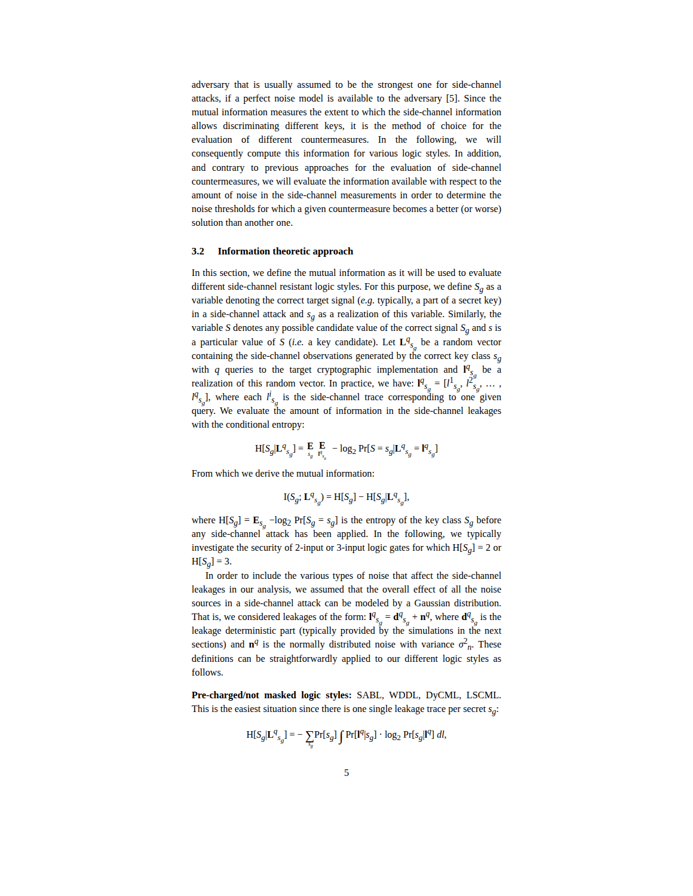adversary that is usually assumed to be the strongest one for side-channel attacks, if a perfect noise model is available to the adversary [5]. Since the mutual information measures the extent to which the side-channel information allows discriminating different keys, it is the method of choice for the evaluation of different countermeasures. In the following, we will consequently compute this information for various logic styles. In addition, and contrary to previous approaches for the evaluation of side-channel countermeasures, we will evaluate the information available with respect to the amount of noise in the side-channel measurements in order to determine the noise thresholds for which a given countermeasure becomes a better (or worse) solution than another one.
3.2 Information theoretic approach
In this section, we define the mutual information as it will be used to evaluate different side-channel resistant logic styles. For this purpose, we define Sg as a variable denoting the correct target signal (e.g. typically, a part of a secret key) in a side-channel attack and sg as a realization of this variable. Similarly, the variable S denotes any possible candidate value of the correct signal Sg and s is a particular value of S (i.e. a key candidate). Let Lqsg be a random vector containing the side-channel observations generated by the correct key class sg with q queries to the target cryptographic implementation and lqsg be a realization of this random vector. In practice, we have: lqsg = [l1sg, l2sg, … , lqsg], where each lisg is the side-channel trace corresponding to one given query. We evaluate the amount of information in the side-channel leakages with the conditional entropy:
H[Sg|Lqsg] = Esg Elqsg − log2 Pr[S = sg|Lqsg = lqsg]
From which we derive the mutual information:
I(Sg; Lqsg) = H[Sg] − H[Sg|Lqsg],
where H[Sg] = Esg −log2 Pr[Sg = sg] is the entropy of the key class Sg before any side-channel attack has been applied. In the following, we typically investigate the security of 2-input or 3-input logic gates for which H[Sg] = 2 or H[Sg] = 3.
In order to include the various types of noise that affect the side-channel leakages in our analysis, we assumed that the overall effect of all the noise sources in a side-channel attack can be modeled by a Gaussian distribution. That is, we considered leakages of the form: lqsg = dqsg + nq, where dqsg is the leakage deterministic part (typically provided by the simulations in the next sections) and nq is the normally distributed noise with variance σ2n. These definitions can be straightforwardly applied to our different logic styles as follows.
Pre-charged/not masked logic styles: SABL, WDDL, DyCML, LSCML. This is the easiest situation since there is one single leakage trace per secret sg:
H[Sg|Lqsg] = − ∑sg Pr[sg] ∫ Pr[lq|sg] · log2 Pr[sg|lq] dl,
5